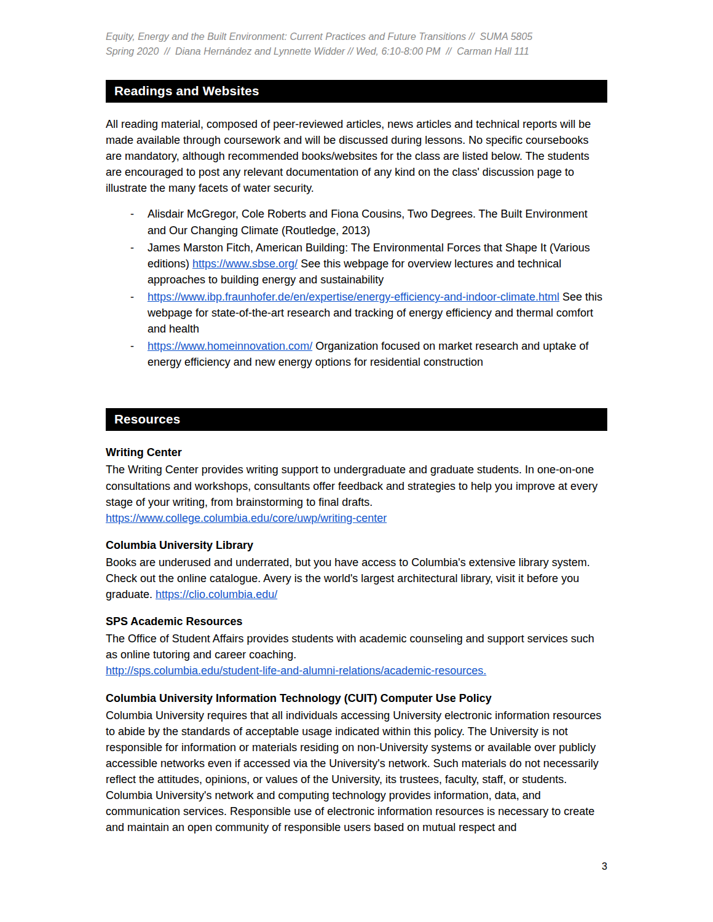Equity, Energy and the Built Environment: Current Practices and Future Transitions // SUMA 5805
Spring 2020 // Diana Hernández and Lynnette Widder // Wed, 6:10-8:00 PM // Carman Hall 111
Readings and Websites
All reading material, composed of peer-reviewed articles, news articles and technical reports will be made available through coursework and will be discussed during lessons. No specific coursebooks are mandatory, although recommended books/websites for the class are listed below. The students are encouraged to post any relevant documentation of any kind on the class' discussion page to illustrate the many facets of water security.
Alisdair McGregor, Cole Roberts and Fiona Cousins, Two Degrees. The Built Environment and Our Changing Climate (Routledge, 2013)
James Marston Fitch, American Building: The Environmental Forces that Shape It (Various editions) https://www.sbse.org/ See this webpage for overview lectures and technical approaches to building energy and sustainability
https://www.ibp.fraunhofer.de/en/expertise/energy-efficiency-and-indoor-climate.html See this webpage for state-of-the-art research and tracking of energy efficiency and thermal comfort and health
https://www.homeinnovation.com/ Organization focused on market research and uptake of energy efficiency and new energy options for residential construction
Resources
Writing Center
The Writing Center provides writing support to undergraduate and graduate students. In one-on-one consultations and workshops, consultants offer feedback and strategies to help you improve at every stage of your writing, from brainstorming to final drafts.
https://www.college.columbia.edu/core/uwp/writing-center
Columbia University Library
Books are underused and underrated, but you have access to Columbia's extensive library system. Check out the online catalogue. Avery is the world's largest architectural library, visit it before you graduate. https://clio.columbia.edu/
SPS Academic Resources
The Office of Student Affairs provides students with academic counseling and support services such as online tutoring and career coaching.
http://sps.columbia.edu/student-life-and-alumni-relations/academic-resources.
Columbia University Information Technology (CUIT) Computer Use Policy
Columbia University requires that all individuals accessing University electronic information resources to abide by the standards of acceptable usage indicated within this policy. The University is not responsible for information or materials residing on non-University systems or available over publicly accessible networks even if accessed via the University's network. Such materials do not necessarily reflect the attitudes, opinions, or values of the University, its trustees, faculty, staff, or students. Columbia University's network and computing technology provides information, data, and communication services. Responsible use of electronic information resources is necessary to create and maintain an open community of responsible users based on mutual respect and
3